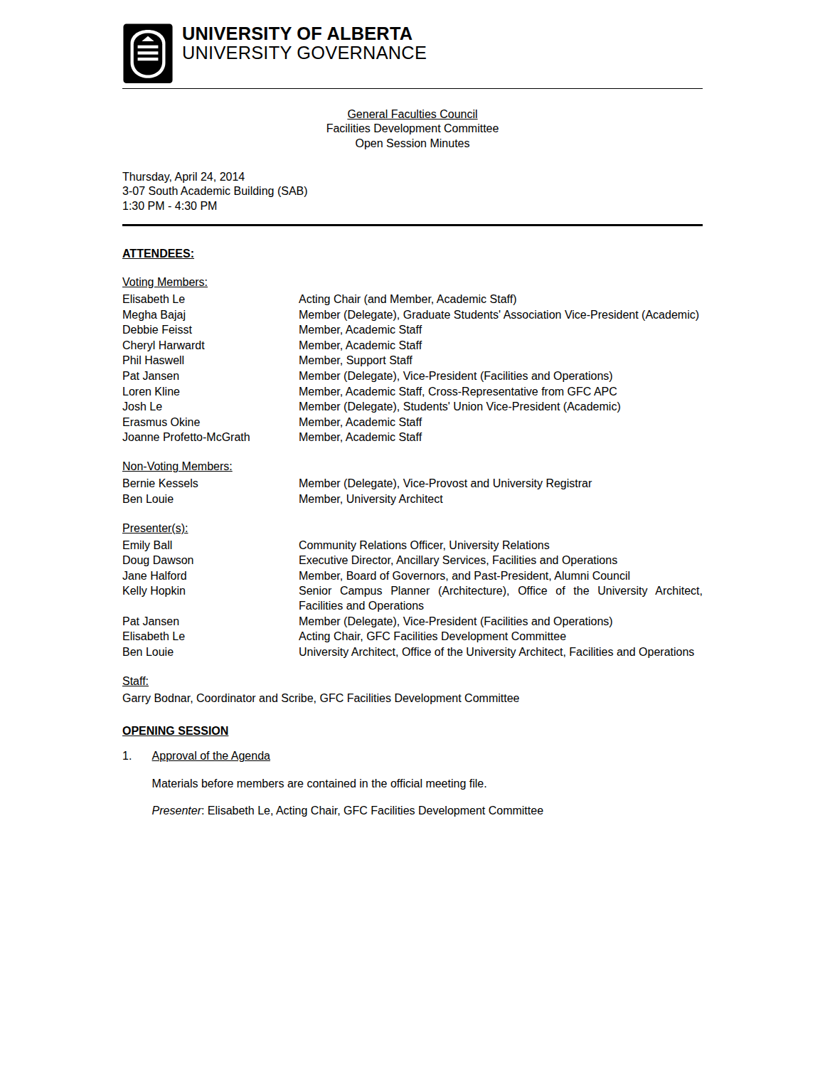UNIVERSITY OF ALBERTA
UNIVERSITY GOVERNANCE
General Faculties Council
Facilities Development Committee
Open Session Minutes
Thursday, April 24, 2014
3-07 South Academic Building (SAB)
1:30 PM - 4:30 PM
ATTENDEES:
Voting Members:
| Elisabeth Le | Acting Chair (and Member, Academic Staff) |
| Megha Bajaj | Member (Delegate), Graduate Students' Association Vice-President (Academic) |
| Debbie Feisst | Member, Academic Staff |
| Cheryl Harwardt | Member, Academic Staff |
| Phil Haswell | Member, Support Staff |
| Pat Jansen | Member (Delegate), Vice-President (Facilities and Operations) |
| Loren Kline | Member, Academic Staff, Cross-Representative from GFC APC |
| Josh Le | Member (Delegate), Students' Union Vice-President (Academic) |
| Erasmus Okine | Member, Academic Staff |
| Joanne Profetto-McGrath | Member, Academic Staff |
Non-Voting Members:
| Bernie Kessels | Member (Delegate), Vice-Provost and University Registrar |
| Ben Louie | Member, University Architect |
Presenter(s):
| Emily Ball | Community Relations Officer, University Relations |
| Doug Dawson | Executive Director, Ancillary Services, Facilities and Operations |
| Jane Halford | Member, Board of Governors, and Past-President, Alumni Council |
| Kelly Hopkin | Senior Campus Planner (Architecture), Office of the University Architect, Facilities and Operations |
| Pat Jansen | Member (Delegate), Vice-President (Facilities and Operations) |
| Elisabeth Le | Acting Chair, GFC Facilities Development Committee |
| Ben Louie | University Architect, Office of the University Architect, Facilities and Operations |
Staff:
Garry Bodnar, Coordinator and Scribe, GFC Facilities Development Committee
OPENING SESSION
Approval of the Agenda
Materials before members are contained in the official meeting file.
Presenter: Elisabeth Le, Acting Chair, GFC Facilities Development Committee